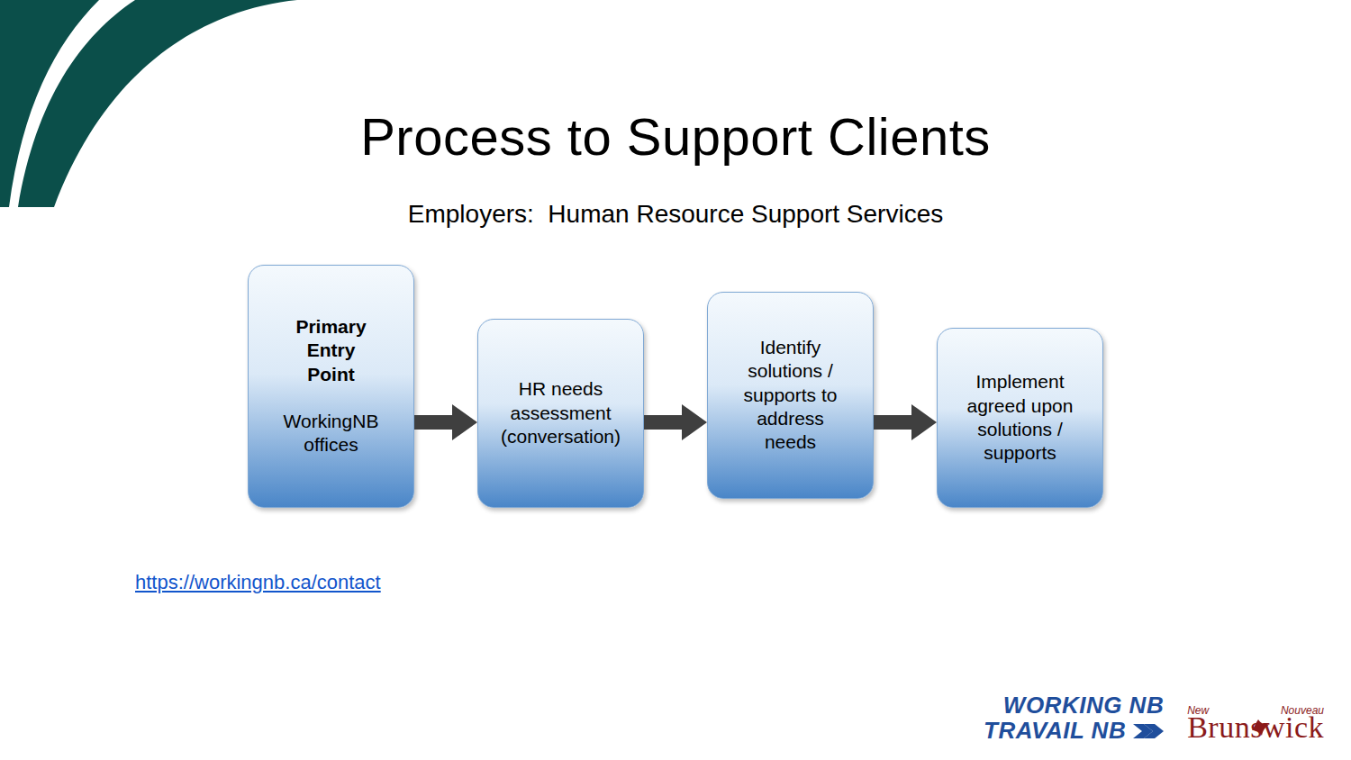Process to Support Clients
Employers: Human Resource Support Services
Primary
Entry
Point
WorkingNB
offices
HR needs
assessment
(conversation)
Identify
solutions /
supports to
address
needs
Implement
agreed upon
solutions /
supports
https://workingnb.ca/contact
WORKING NB
TRAVAIL NB
New Nouveau
Brunswick